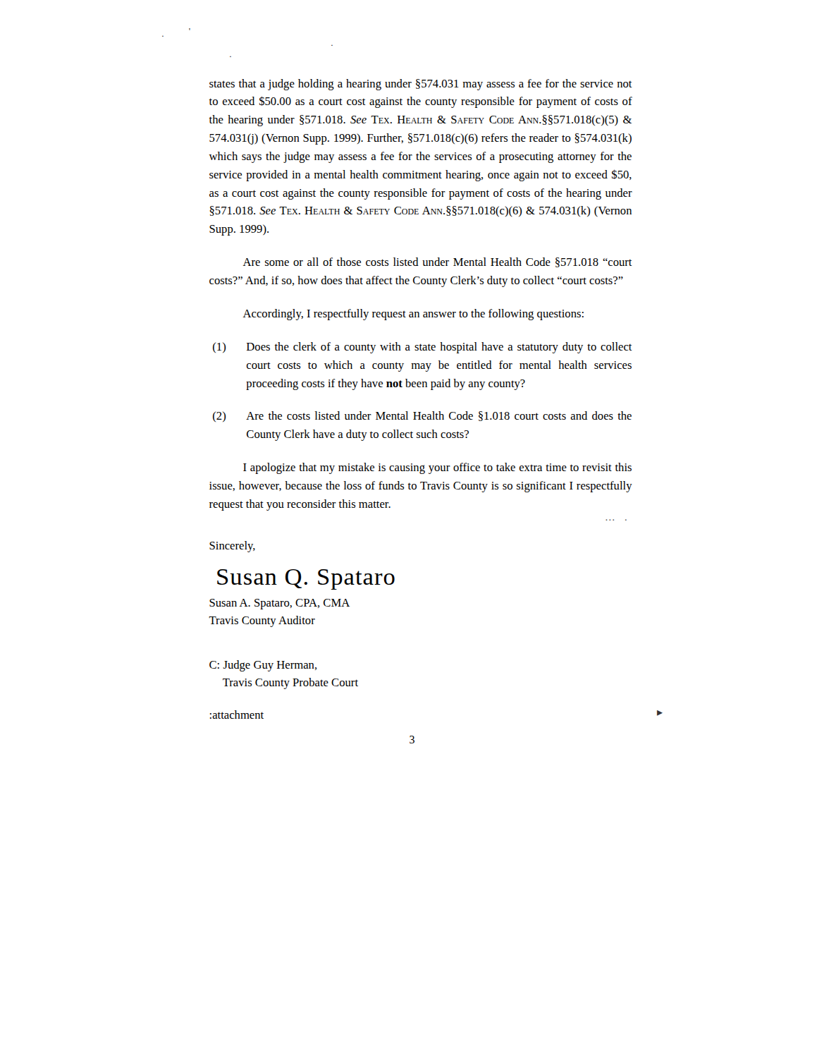. ' . .
states that a judge holding a hearing under §574.031 may assess a fee for the service not to exceed $50.00 as a court cost against the county responsible for payment of costs of the hearing under §571.018. See Tex. Health & Safety Code Ann.§§571.018(c)(5) & 574.031(j) (Vernon Supp. 1999). Further, §571.018(c)(6) refers the reader to §574.031(k) which says the judge may assess a fee for the services of a prosecuting attorney for the service provided in a mental health commitment hearing, once again not to exceed $50, as a court cost against the county responsible for payment of costs of the hearing under §571.018. See Tex. Health & Safety Code Ann.§§571.018(c)(6) & 574.031(k) (Vernon Supp. 1999).
Are some or all of those costs listed under Mental Health Code §571.018 “court costs?” And, if so, how does that affect the County Clerk’s duty to collect “court costs?”
Accordingly, I respectfully request an answer to the following questions:
(1)
Does the clerk of a county with a state hospital have a statutory duty to collect court costs to which a county may be entitled for mental health services proceeding costs if they have not been paid by any county?
(2)
Are the costs listed under Mental Health Code §1.018 court costs and does the County Clerk have a duty to collect such costs?
I apologize that my mistake is causing your office to take extra time to revisit this issue, however, because the loss of funds to Travis County is so significant I respectfully request that you reconsider this matter.
Sincerely,
Susan Q. Spataro
Susan A. Spataro, CPA, CMA
Travis County Auditor
C: Judge Guy Herman,
Travis County Probate Court
:attachment
… . ▸
3